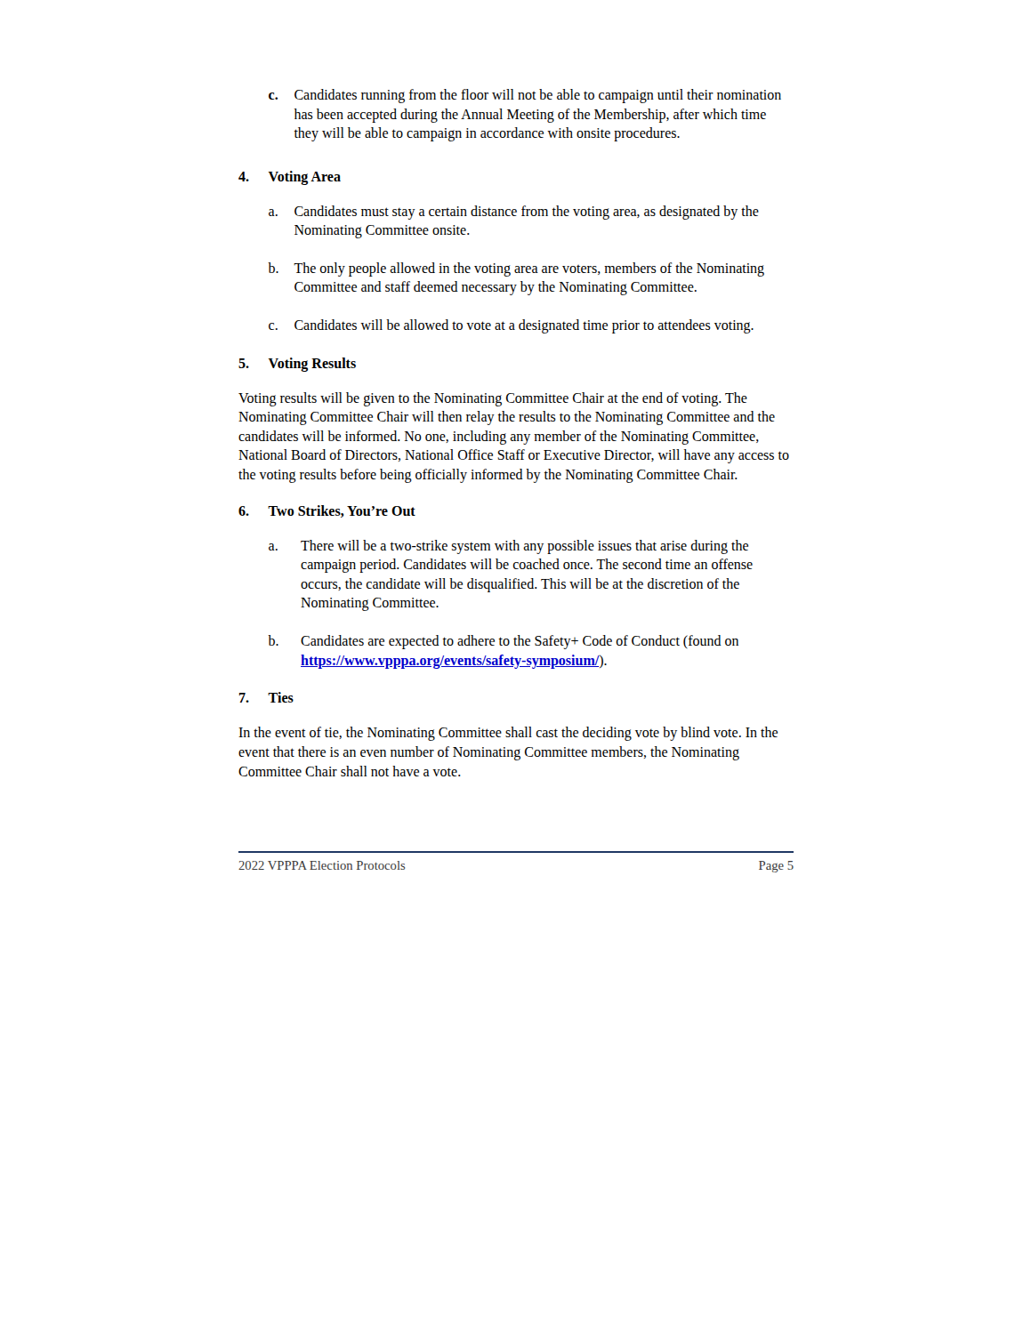c.
Candidates running from the floor will not be able to campaign until their nomination has been accepted during the Annual Meeting of the Membership, after which time they will be able to campaign in accordance with onsite procedures.
4.
Voting Area
a.
Candidates must stay a certain distance from the voting area, as designated by the Nominating Committee onsite.
b.
The only people allowed in the voting area are voters, members of the Nominating Committee and staff deemed necessary by the Nominating Committee.
c.
Candidates will be allowed to vote at a designated time prior to attendees voting.
5.
Voting Results
Voting results will be given to the Nominating Committee Chair at the end of voting. The Nominating Committee Chair will then relay the results to the Nominating Committee and the candidates will be informed. No one, including any member of the Nominating Committee, National Board of Directors, National Office Staff or Executive Director, will have any access to the voting results before being officially informed by the Nominating Committee Chair.
6.
Two Strikes, You’re Out
a.
There will be a two-strike system with any possible issues that arise during the campaign period. Candidates will be coached once. The second time an offense occurs, the candidate will be disqualified. This will be at the discretion of the Nominating Committee.
b.
Candidates are expected to adhere to the Safety+ Code of Conduct (found on https://www.vpppa.org/events/safety-symposium/).
7.
Ties
In the event of tie, the Nominating Committee shall cast the deciding vote by blind vote. In the event that there is an even number of Nominating Committee members, the Nominating Committee Chair shall not have a vote.
2022 VPPPA Election Protocols Page 5